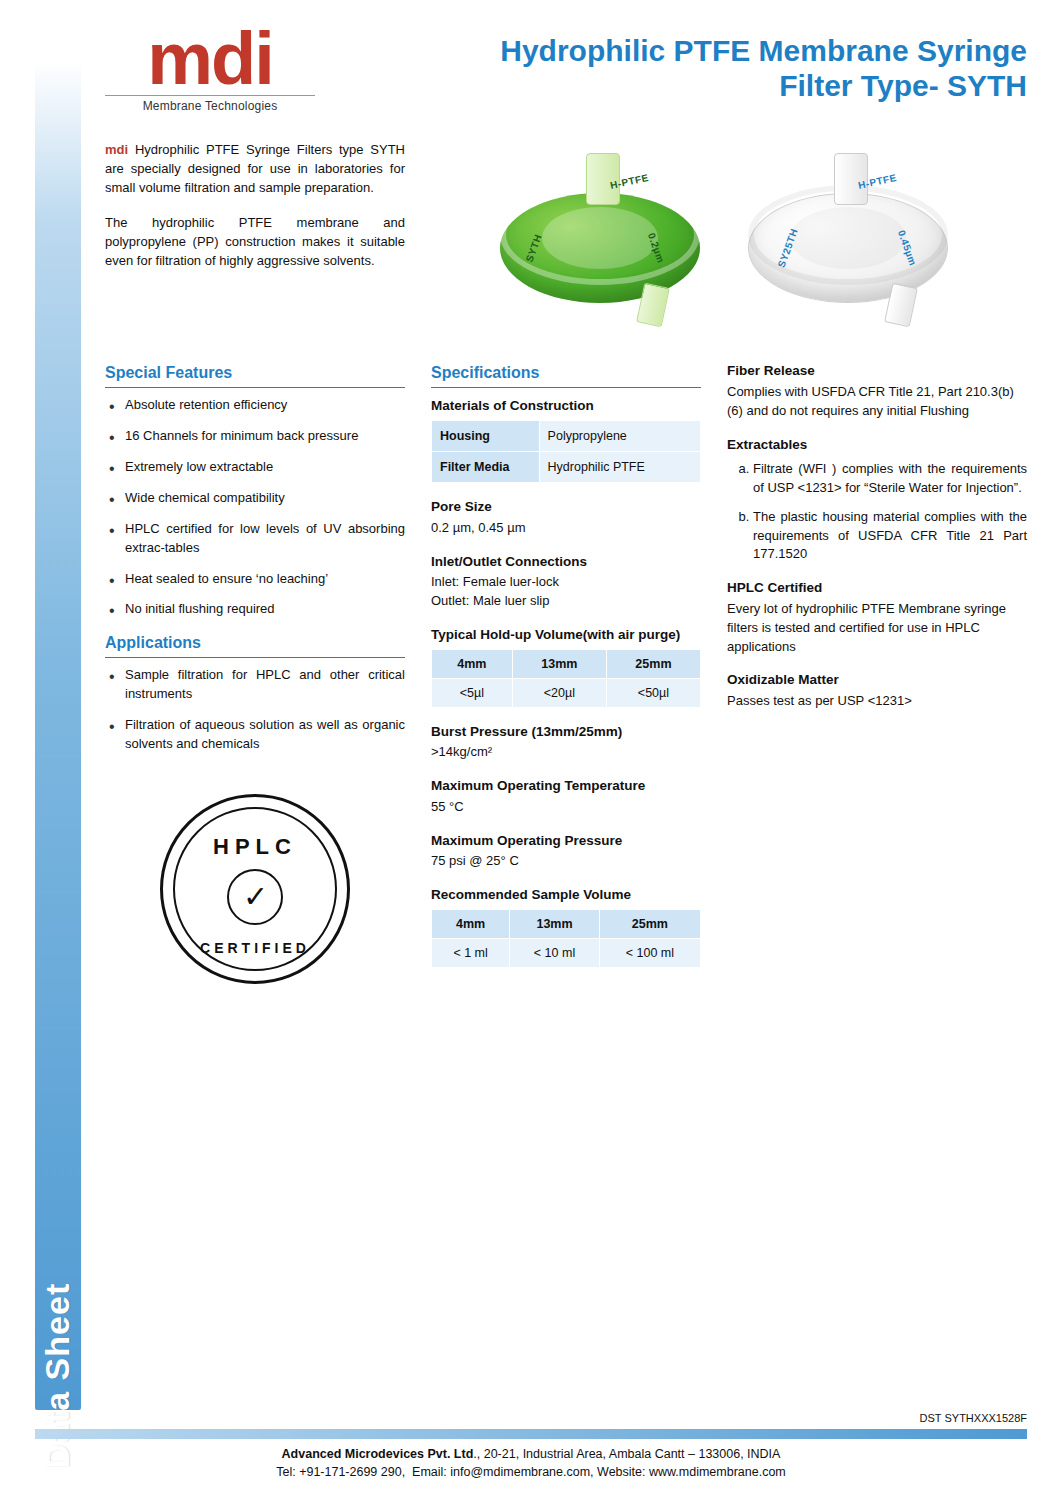Data Sheet
mdi
Membrane Technologies
Hydrophilic PTFE Membrane Syringe
Filter Type- SYTH
mdi Hydrophilic PTFE Syringe Filters type SYTH are specially designed for use in laboratories for small volume filtration and sample preparation.
The hydrophilic PTFE membrane and polypropylene (PP) construction makes it suitable even for filtration of highly aggressive solvents.
H-PTFE
SYTH
0.2µm
H-PTFE
SY25TH
0.45µm
Special Features
Absolute retention efficiency
16 Channels for minimum back pressure
Extremely low extractable
Wide chemical compatibility
HPLC certified for low levels of UV absorbing extrac-tables
Heat sealed to ensure ‘no leaching’
No initial flushing required
Applications
Sample filtration for HPLC and other critical instruments
Filtration of aqueous solution as well as organic solvents and chemicals
HPLC
✓
CERTIFIED
Specifications
Materials of Construction
| Housing | Polypropylene |
| Filter Media | Hydrophilic PTFE |
Pore Size
0.2 µm, 0.45 µm
Inlet/Outlet Connections
Inlet: Female luer-lock
Outlet: Male luer slip
Typical Hold-up Volume(with air purge)
| 4mm | 13mm | 25mm |
| <5µl | <20µl | <50µl |
Burst Pressure (13mm/25mm)
>14kg/cm²
Maximum Operating Temperature
55 °C
Maximum Operating Pressure
75 psi @ 25° C
Recommended Sample Volume
| 4mm | 13mm | 25mm |
| < 1 ml | < 10 ml | < 100 ml |
Fiber Release
Complies with USFDA CFR Title 21, Part 210.3(b)(6) and do not requires any initial Flushing
Extractables
Filtrate (WFI ) complies with the requirements of USP <1231> for “Sterile Water for Injection”.
The plastic housing material complies with the requirements of USFDA CFR Title 21 Part 177.1520
HPLC Certified
Every lot of hydrophilic PTFE Membrane syringe filters is tested and certified for use in HPLC applications
Oxidizable Matter
Passes test as per USP <1231>
DST SYTHXXX1528F
Advanced Microdevices Pvt. Ltd., 20-21, Industrial Area, Ambala Cantt – 133006, INDIA
Tel: +91-171-2699 290, Email: info@mdimembrane.com, Website: www.mdimembrane.com